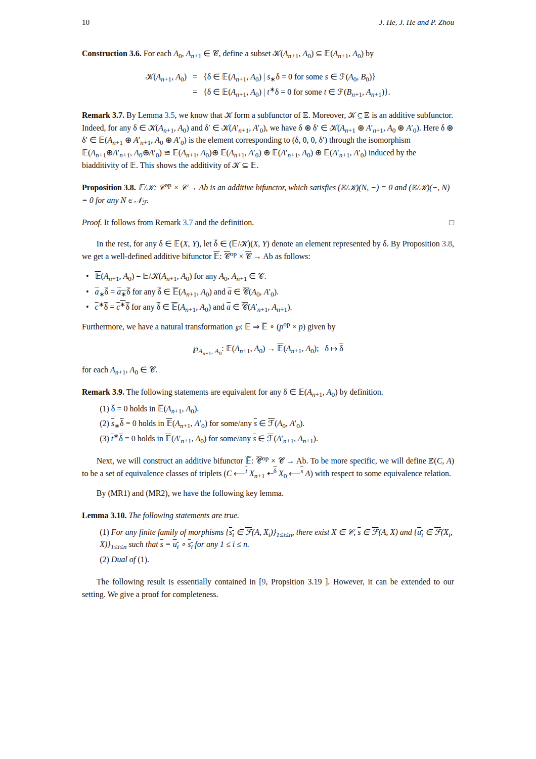10 J. He, J. He and P. Zhou
Construction 3.6. For each A0, An+1 ∈ 𝒞, define a subset 𝒦(An+1, A0) ⊆ 𝔼(An+1, A0) by
| 𝒦( A n +1 , A 0 ) | = | {δ ∈ 𝔼( A n +1 , A 0 ) / s ∗ δ = 0 for some s ∈ ℱ( A 0 , B 0 )} |
| | = | {δ ∈ 𝔼( A n +1 , A 0 ) / t ∗ δ = 0 for some t ∈ ℱ( B n +1 , A n +1 )}. |
Remark 3.7. By Lemma 3.5, we know that 𝒦 form a subfunctor of 𝔼. Moreover, 𝒦 ⊆ 𝔼 is an additive subfunctor. Indeed, for any δ ∈ 𝒦(An+1, A0) and δ′ ∈ 𝒦(A′n+1, A′0), we have δ ⊕ δ′ ∈ 𝒦(An+1 ⊕ A′n+1, A0 ⊕ A′0). Here δ ⊕ δ′ ∈ 𝔼(An+1 ⊕ A′n+1, A0 ⊕ A′0) is the element corresponding to (δ, 0, 0, δ′) through the isomorphism 𝔼(An+1⊕A′n+1, A0⊕A′0) ≅ 𝔼(An+1, A0)⊕ 𝔼(An+1, A′0) ⊕ 𝔼(A′n+1, A0) ⊕ 𝔼(A′n+1, A′0) induced by the biadditivity of 𝔼. This shows the additivity of 𝒦 ⊆ 𝔼.
Proposition 3.8. 𝔼/𝒦: 𝒞op × 𝒞 → Ab is an additive bifunctor, which satisfies (𝔼/𝒦)(N, −) = 0 and (𝔼/𝒦)(−, N) = 0 for any N ∈ 𝒩ℱ.
Proof. It follows from Remark 3.7 and the definition. □
In the rest, for any δ ∈ 𝔼(X, Y), let δ ∈ (𝔼/𝒦)(X, Y) denote an element represented by δ. By Proposition 3.8, we get a well-defined additive bifunctor 𝔼: 𝒞op × 𝒞 → Ab as follows:
𝔼(An+1, A0) = 𝔼/𝒦(An+1, A0) for any A0, An+1 ∈ 𝒞.
a∗δ = a∗δ for any δ ∈ 𝔼(An+1, A0) and a ∈ 𝒞(A0, A′0).
c∗δ = c∗δ for any δ ∈ 𝔼(An+1, A0) and a ∈ 𝒞(A′n+1, An+1).
Furthermore, we have a natural transformation ℘: 𝔼 ⇒ 𝔼 ∘ (pop × p) given by
℘An+1, A0: 𝔼(An+1, A0) → 𝔼(An+1, A0); δ ↦ δ
for each An+1, A0 ∈ 𝒞.
Remark 3.9. The following statements are equivalent for any δ ∈ 𝔼(An+1, A0) by definition.
(1) δ = 0 holds in 𝔼(An+1, A0).
(2) s∗δ = 0 holds in 𝔼(An+1, A′0) for some/any s ∈ ℱ(A0, A′0).
(3) t∗δ = 0 holds in 𝔼(A′n+1, A0) for some/any s ∈ ℱ(A′n+1, An+1).
Next, we will construct an additive bifunctor 𝔼̃: 𝒞̃op × 𝒞̃ → Ab. To be more specific, we will define 𝔼̃(C, A) to be a set of equivalence classes of triplets (C ⟵t Xn+1 ⇠δ X0 ⟵s A) with respect to some equivalence relation.
By (MR1) and (MR2), we have the following key lemma.
Lemma 3.10. The following statements are true.
(1) For any finite family of morphisms {si ∈ ℱ(A, Xi)}1≤i≤n, there exist X ∈ 𝒞, s ∈ ℱ(A, X) and {ui ∈ ℱ(Xi, X)}1≤i≤n such that s = ui ∘ si for any 1 ≤ i ≤ n.
(2) Dual of (1).
The following result is essentially contained in [9, Propsition 3.19 ]. However, it can be extended to our setting. We give a proof for completeness.